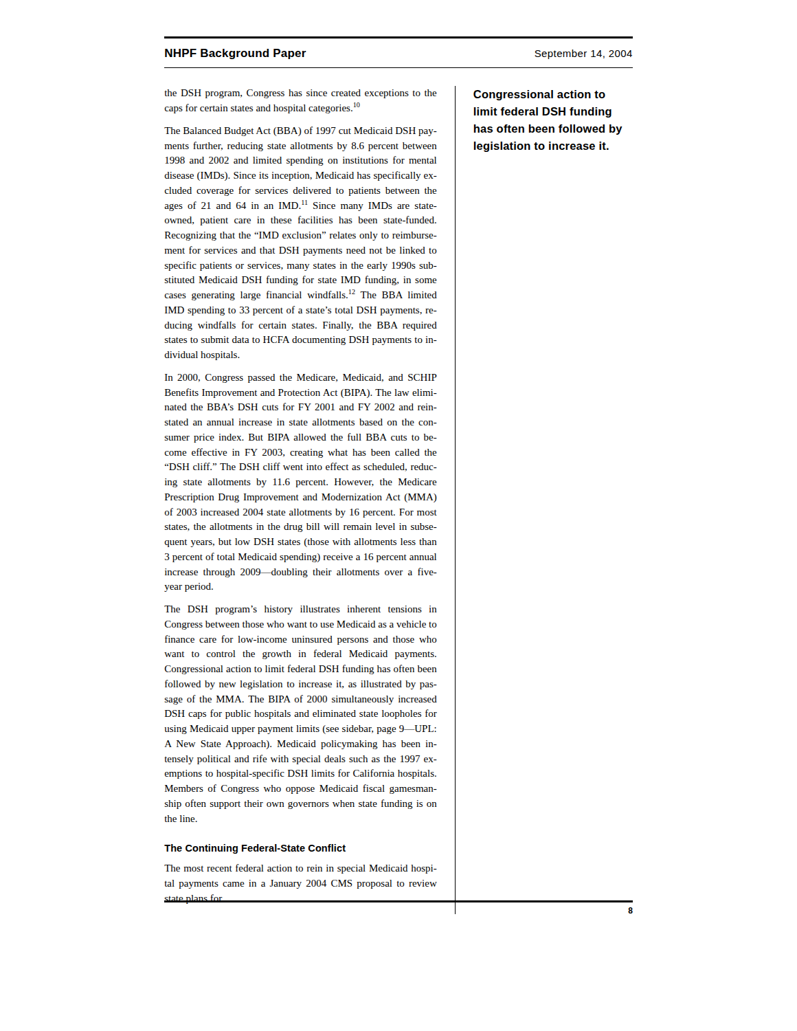NHPF Background Paper
September 14, 2004
the DSH program, Congress has since created exceptions to the caps for certain states and hospital categories.10
The Balanced Budget Act (BBA) of 1997 cut Medicaid DSH payments further, reducing state allotments by 8.6 percent between 1998 and 2002 and limited spending on institutions for mental disease (IMDs). Since its inception, Medicaid has specifically excluded coverage for services delivered to patients between the ages of 21 and 64 in an IMD.11 Since many IMDs are state-owned, patient care in these facilities has been state-funded. Recognizing that the “IMD exclusion” relates only to reimbursement for services and that DSH payments need not be linked to specific patients or services, many states in the early 1990s substituted Medicaid DSH funding for state IMD funding, in some cases generating large financial windfalls.12 The BBA limited IMD spending to 33 percent of a state’s total DSH payments, reducing windfalls for certain states. Finally, the BBA required states to submit data to HCFA documenting DSH payments to individual hospitals.
In 2000, Congress passed the Medicare, Medicaid, and SCHIP Benefits Improvement and Protection Act (BIPA). The law eliminated the BBA’s DSH cuts for FY 2001 and FY 2002 and reinstated an annual increase in state allotments based on the consumer price index. But BIPA allowed the full BBA cuts to become effective in FY 2003, creating what has been called the “DSH cliff.” The DSH cliff went into effect as scheduled, reducing state allotments by 11.6 percent. However, the Medicare Prescription Drug Improvement and Modernization Act (MMA) of 2003 increased 2004 state allotments by 16 percent. For most states, the allotments in the drug bill will remain level in subsequent years, but low DSH states (those with allotments less than 3 percent of total Medicaid spending) receive a 16 percent annual increase through 2009—doubling their allotments over a five-year period.
The DSH program’s history illustrates inherent tensions in Congress between those who want to use Medicaid as a vehicle to finance care for low-income uninsured persons and those who want to control the growth in federal Medicaid payments. Congressional action to limit federal DSH funding has often been followed by new legislation to increase it, as illustrated by passage of the MMA. The BIPA of 2000 simultaneously increased DSH caps for public hospitals and eliminated state loopholes for using Medicaid upper payment limits (see sidebar, page 9—UPL: A New State Approach). Medicaid policymaking has been intensely political and rife with special deals such as the 1997 exemptions to hospital-specific DSH limits for California hospitals. Members of Congress who oppose Medicaid fiscal gamesmanship often support their own governors when state funding is on the line.
The Continuing Federal-State Conflict
The most recent federal action to rein in special Medicaid hospital payments came in a January 2004 CMS proposal to review state plans for
Congressional action to limit federal DSH funding has often been followed by legislation to increase it.
8